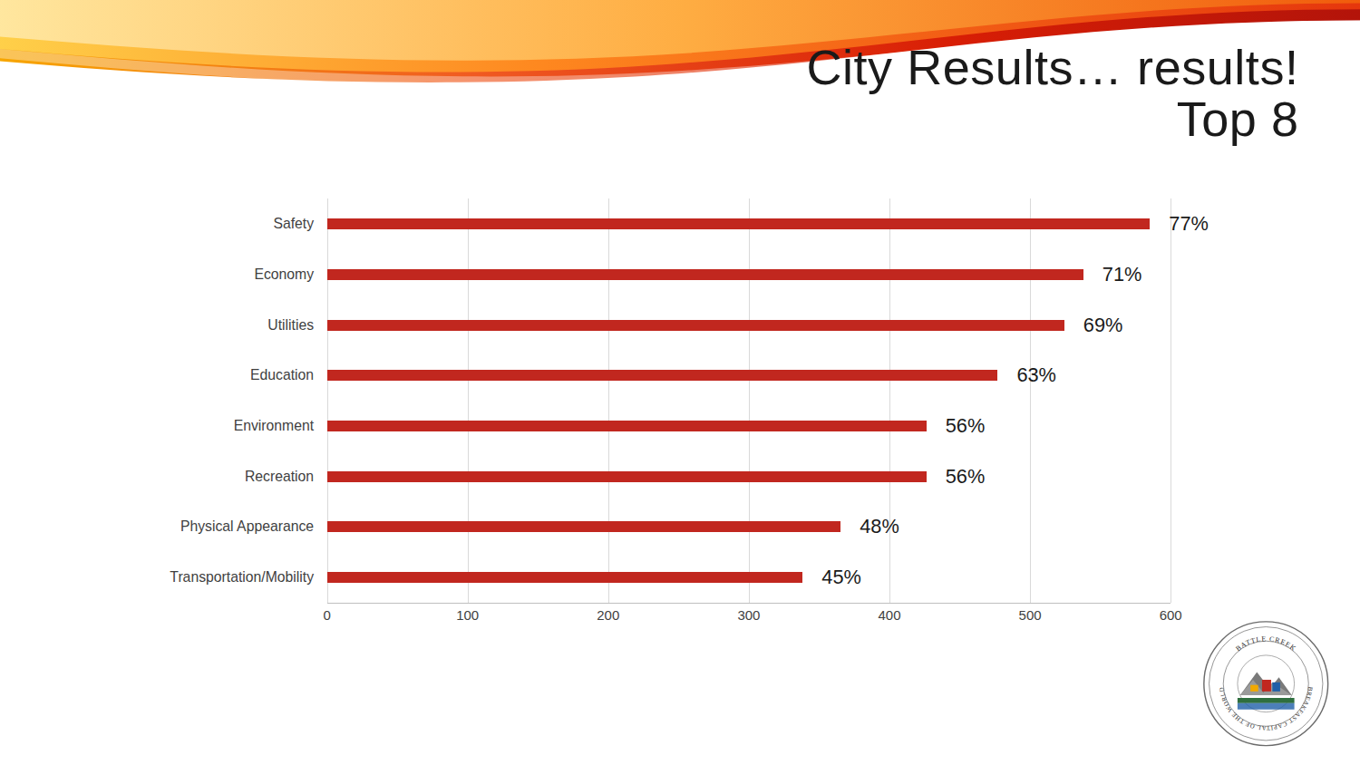City Results… results! Top 8
Safety
77%
Economy
71%
Utilities
69%
Education
63%
Environment
56%
Recreation
56%
Physical Appearance
48%
Transportation/Mobility
45%
0
100
200
300
400
500
600
BATTLE CREEK BREAKFAST CAPITAL OF THE WORLD